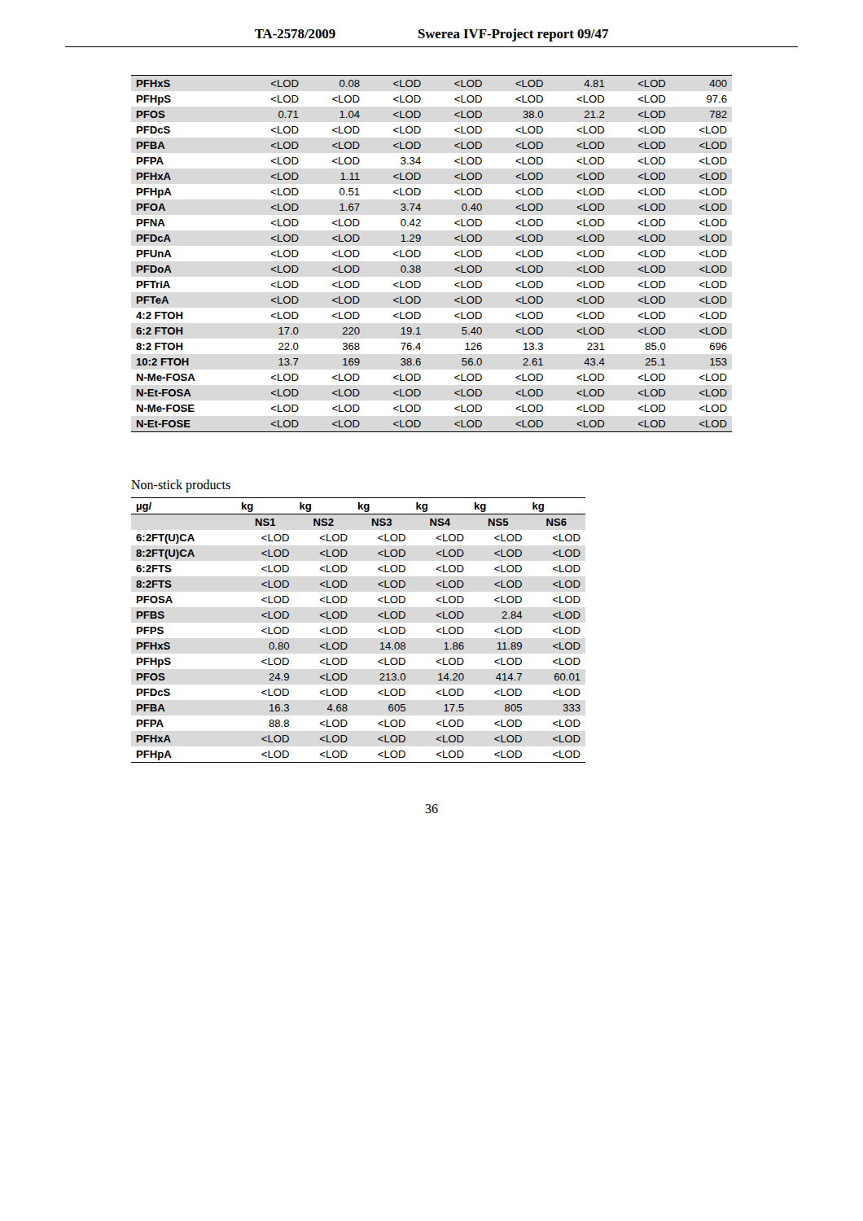TA-2578/2009 Swerea IVF-Project report 09/47
| PFHxS | <LOD | 0.08 | <LOD | <LOD | <LOD | 4.81 | <LOD | 400 |
| PFHpS | <LOD | <LOD | <LOD | <LOD | <LOD | <LOD | <LOD | 97.6 |
| PFOS | 0.71 | 1.04 | <LOD | <LOD | 38.0 | 21.2 | <LOD | 782 |
| PFDcS | <LOD | <LOD | <LOD | <LOD | <LOD | <LOD | <LOD | <LOD |
| PFBA | <LOD | <LOD | <LOD | <LOD | <LOD | <LOD | <LOD | <LOD |
| PFPA | <LOD | <LOD | 3.34 | <LOD | <LOD | <LOD | <LOD | <LOD |
| PFHxA | <LOD | 1.11 | <LOD | <LOD | <LOD | <LOD | <LOD | <LOD |
| PFHpA | <LOD | 0.51 | <LOD | <LOD | <LOD | <LOD | <LOD | <LOD |
| PFOA | <LOD | 1.67 | 3.74 | 0.40 | <LOD | <LOD | <LOD | <LOD |
| PFNA | <LOD | <LOD | 0.42 | <LOD | <LOD | <LOD | <LOD | <LOD |
| PFDcA | <LOD | <LOD | 1.29 | <LOD | <LOD | <LOD | <LOD | <LOD |
| PFUnA | <LOD | <LOD | <LOD | <LOD | <LOD | <LOD | <LOD | <LOD |
| PFDoA | <LOD | <LOD | 0.38 | <LOD | <LOD | <LOD | <LOD | <LOD |
| PFTriA | <LOD | <LOD | <LOD | <LOD | <LOD | <LOD | <LOD | <LOD |
| PFTeA | <LOD | <LOD | <LOD | <LOD | <LOD | <LOD | <LOD | <LOD |
| 4:2 FTOH | <LOD | <LOD | <LOD | <LOD | <LOD | <LOD | <LOD | <LOD |
| 6:2 FTOH | 17.0 | 220 | 19.1 | 5.40 | <LOD | <LOD | <LOD | <LOD |
| 8:2 FTOH | 22.0 | 368 | 76.4 | 126 | 13.3 | 231 | 85.0 | 696 |
| 10:2 FTOH | 13.7 | 169 | 38.6 | 56.0 | 2.61 | 43.4 | 25.1 | 153 |
| N-Me-FOSA | <LOD | <LOD | <LOD | <LOD | <LOD | <LOD | <LOD | <LOD |
| N-Et-FOSA | <LOD | <LOD | <LOD | <LOD | <LOD | <LOD | <LOD | <LOD |
| N-Me-FOSE | <LOD | <LOD | <LOD | <LOD | <LOD | <LOD | <LOD | <LOD |
| N-Et-FOSE | <LOD | <LOD | <LOD | <LOD | <LOD | <LOD | <LOD | <LOD |
Non-stick products
| µg/ | kg | kg | kg | kg | kg | kg |
| --- | --- | --- | --- | --- | --- | --- |
| | NS1 | NS2 | NS3 | NS4 | NS5 | NS6 |
| 6:2FT(U)CA | <LOD | <LOD | <LOD | <LOD | <LOD | <LOD |
| 8:2FT(U)CA | <LOD | <LOD | <LOD | <LOD | <LOD | <LOD |
| 6:2FTS | <LOD | <LOD | <LOD | <LOD | <LOD | <LOD |
| 8:2FTS | <LOD | <LOD | <LOD | <LOD | <LOD | <LOD |
| PFOSA | <LOD | <LOD | <LOD | <LOD | <LOD | <LOD |
| PFBS | <LOD | <LOD | <LOD | <LOD | 2.84 | <LOD |
| PFPS | <LOD | <LOD | <LOD | <LOD | <LOD | <LOD |
| PFHxS | 0.80 | <LOD | 14.08 | 1.86 | 11.89 | <LOD |
| PFHpS | <LOD | <LOD | <LOD | <LOD | <LOD | <LOD |
| PFOS | 24.9 | <LOD | 213.0 | 14.20 | 414.7 | 60.01 |
| PFDcS | <LOD | <LOD | <LOD | <LOD | <LOD | <LOD |
| PFBA | 16.3 | 4.68 | 605 | 17.5 | 805 | 333 |
| PFPA | 88.8 | <LOD | <LOD | <LOD | <LOD | <LOD |
| PFHxA | <LOD | <LOD | <LOD | <LOD | <LOD | <LOD |
| PFHpA | <LOD | <LOD | <LOD | <LOD | <LOD | <LOD |
36